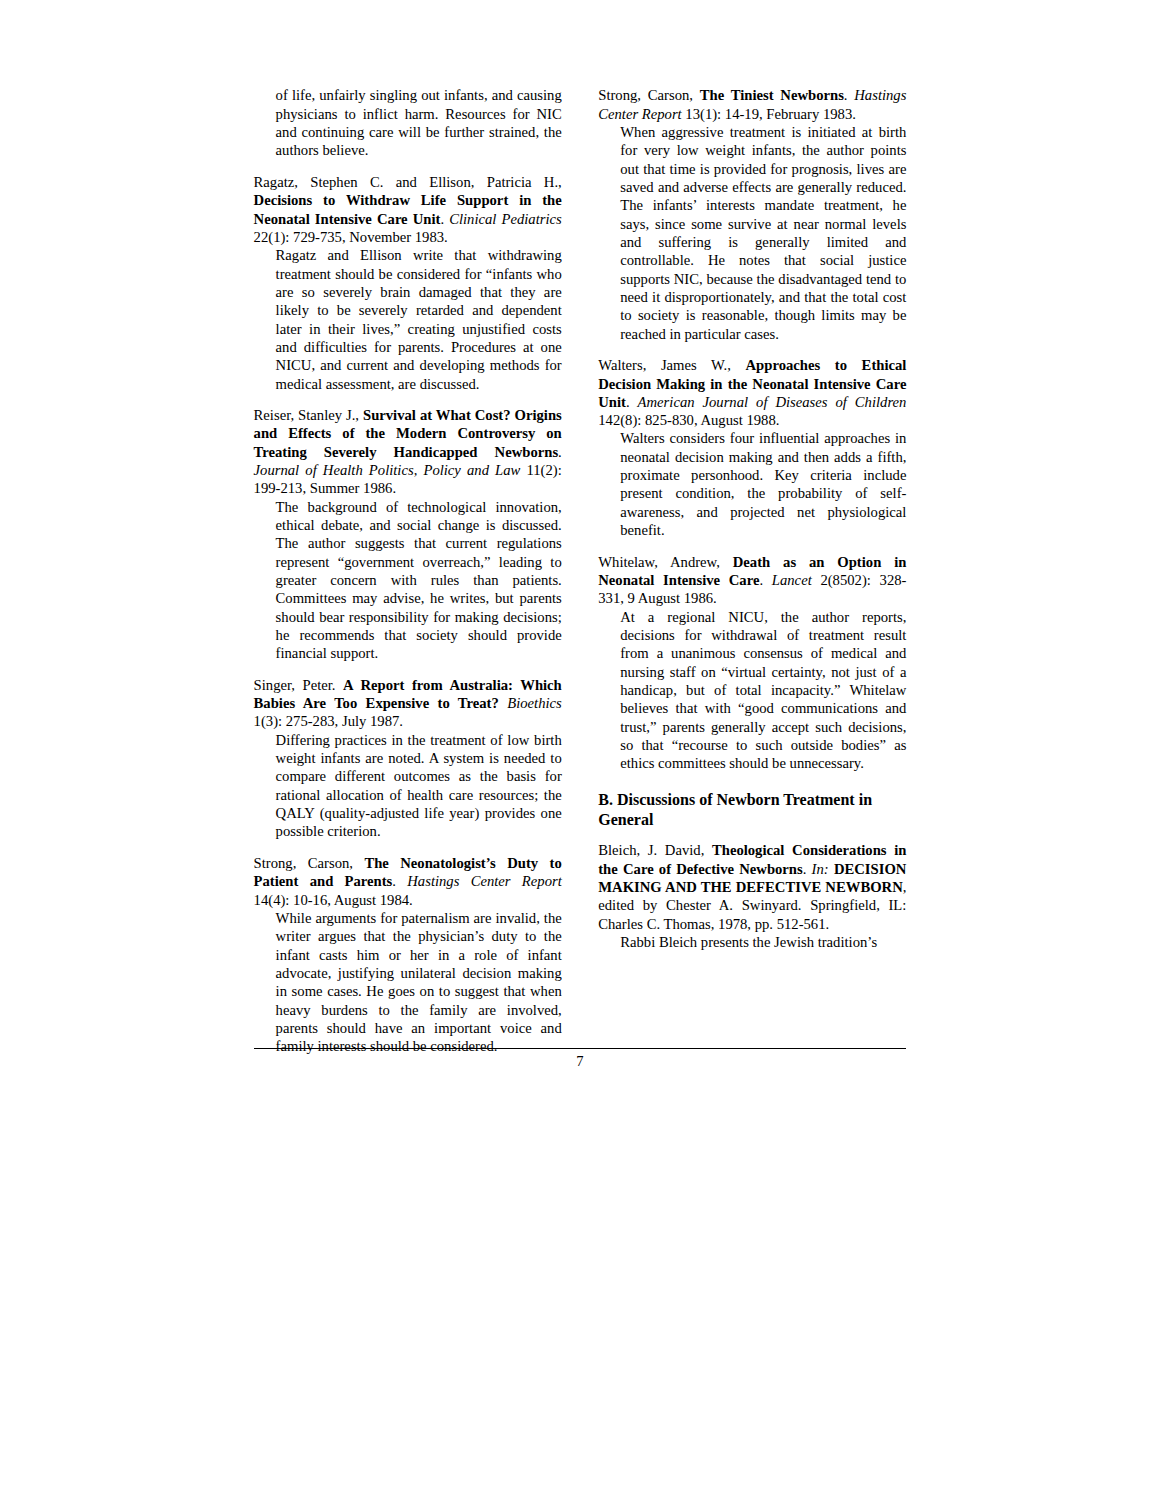of life, unfairly singling out infants, and causing physicians to inflict harm. Resources for NIC and continuing care will be further strained, the authors believe.
Ragatz, Stephen C. and Ellison, Patricia H., Decisions to Withdraw Life Support in the Neonatal Intensive Care Unit. Clinical Pediatrics 22(1): 729-735, November 1983.
Ragatz and Ellison write that withdrawing treatment should be considered for “infants who are so severely brain damaged that they are likely to be severely retarded and dependent later in their lives,” creating unjustified costs and difficulties for parents. Procedures at one NICU, and current and developing methods for medical assessment, are discussed.
Reiser, Stanley J., Survival at What Cost? Origins and Effects of the Modern Controversy on Treating Severely Handicapped Newborns. Journal of Health Politics, Policy and Law 11(2): 199-213, Summer 1986.
The background of technological innovation, ethical debate, and social change is discussed. The author suggests that current regulations represent “government overreach,” leading to greater concern with rules than patients. Committees may advise, he writes, but parents should bear responsibility for making decisions; he recommends that society should provide financial support.
Singer, Peter. A Report from Australia: Which Babies Are Too Expensive to Treat? Bioethics 1(3): 275-283, July 1987.
Differing practices in the treatment of low birth weight infants are noted. A system is needed to compare different outcomes as the basis for rational allocation of health care resources; the QALY (quality-adjusted life year) provides one possible criterion.
Strong, Carson, The Neonatologist’s Duty to Patient and Parents. Hastings Center Report 14(4): 10-16, August 1984.
While arguments for paternalism are invalid, the writer argues that the physician’s duty to the infant casts him or her in a role of infant advocate, justifying unilateral decision making in some cases. He goes on to suggest that when heavy burdens to the family are involved, parents should have an important voice and family interests should be considered.
Strong, Carson, The Tiniest Newborns. Hastings Center Report 13(1): 14-19, February 1983.
When aggressive treatment is initiated at birth for very low weight infants, the author points out that time is provided for prognosis, lives are saved and adverse effects are generally reduced. The infants’ interests mandate treatment, he says, since some survive at near normal levels and suffering is generally limited and controllable. He notes that social justice supports NIC, because the disadvantaged tend to need it disproportionately, and that the total cost to society is reasonable, though limits may be reached in particular cases.
Walters, James W., Approaches to Ethical Decision Making in the Neonatal Intensive Care Unit. American Journal of Diseases of Children 142(8): 825-830, August 1988.
Walters considers four influential approaches in neonatal decision making and then adds a fifth, proximate personhood. Key criteria include present condition, the probability of self-awareness, and projected net physiological benefit.
Whitelaw, Andrew, Death as an Option in Neonatal Intensive Care. Lancet 2(8502): 328-331, 9 August 1986.
At a regional NICU, the author reports, decisions for withdrawal of treatment result from a unanimous consensus of medical and nursing staff on “virtual certainty, not just of a handicap, but of total incapacity.” Whitelaw believes that with “good communications and trust,” parents generally accept such decisions, so that “recourse to such outside bodies” as ethics committees should be unnecessary.
B. Discussions of Newborn Treatment in General
Bleich, J. David, Theological Considerations in the Care of Defective Newborns. In: DECISION MAKING AND THE DEFECTIVE NEWBORN, edited by Chester A. Swinyard. Springfield, IL: Charles C. Thomas, 1978, pp. 512-561.
Rabbi Bleich presents the Jewish tradition’s
7